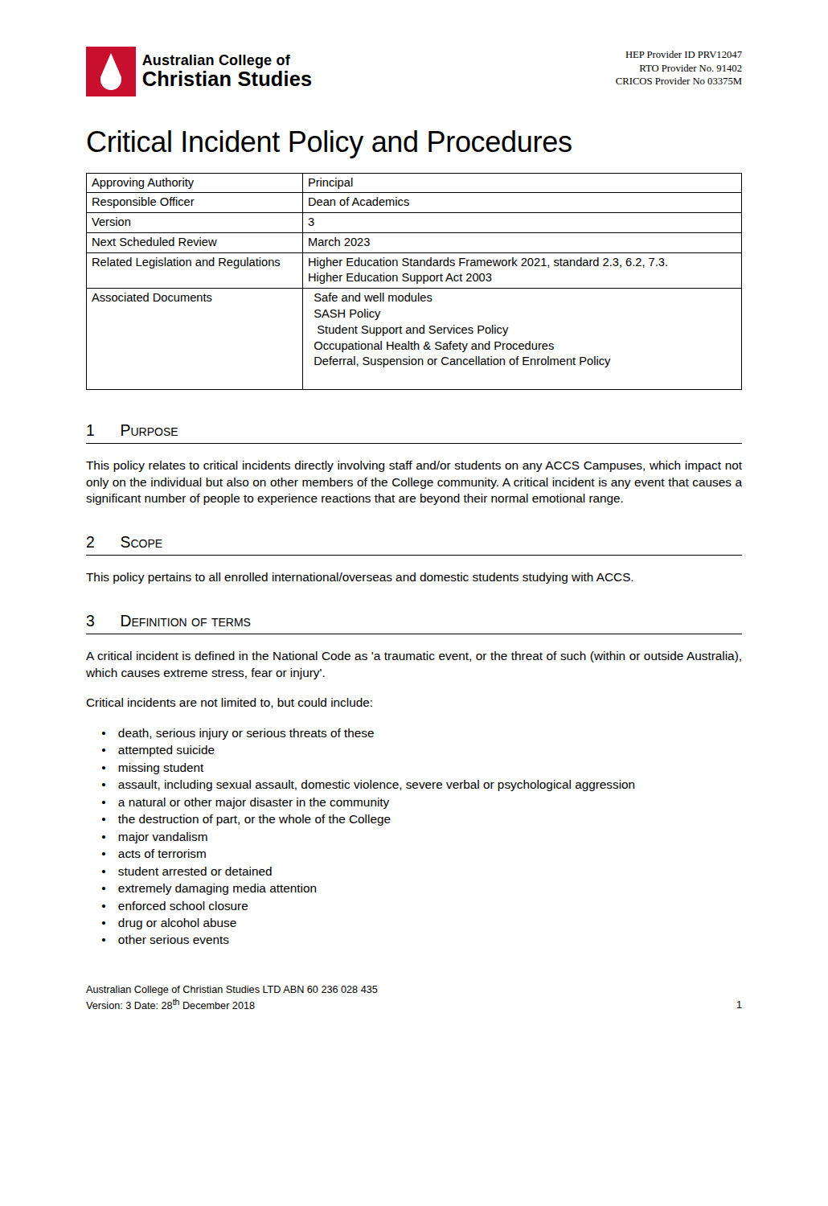Australian College of
Christian Studies
HEP Provider ID PRV12047
RTO Provider No. 91402
CRICOS Provider No 03375M
Critical Incident Policy and Procedures
| Approving Authority | Principal |
| Responsible Officer | Dean of Academics |
| Version | 3 |
| Next Scheduled Review | March 2023 |
| Related Legislation and Regulations | Higher Education Standards Framework 2021, standard 2.3, 6.2, 7.3. Higher Education Support Act 2003 |
| Associated Documents | Safe and well modules SASH Policy Student Support and Services Policy Occupational Health & Safety and Procedures Deferral, Suspension or Cancellation of Enrolment Policy |
1 Purpose
This policy relates to critical incidents directly involving staff and/or students on any ACCS Campuses, which impact not only on the individual but also on other members of the College community. A critical incident is any event that causes a significant number of people to experience reactions that are beyond their normal emotional range.
2 Scope
This policy pertains to all enrolled international/overseas and domestic students studying with ACCS.
3 Definition of Terms
A critical incident is defined in the National Code as 'a traumatic event, or the threat of such (within or outside Australia), which causes extreme stress, fear or injury'.
Critical incidents are not limited to, but could include:
death, serious injury or serious threats of these
attempted suicide
missing student
assault, including sexual assault, domestic violence, severe verbal or psychological aggression
a natural or other major disaster in the community
the destruction of part, or the whole of the College
major vandalism
acts of terrorism
student arrested or detained
extremely damaging media attention
enforced school closure
drug or alcohol abuse
other serious events
Australian College of Christian Studies LTD ABN 60 236 028 435
Version: 3 Date: 28th December 2018
1